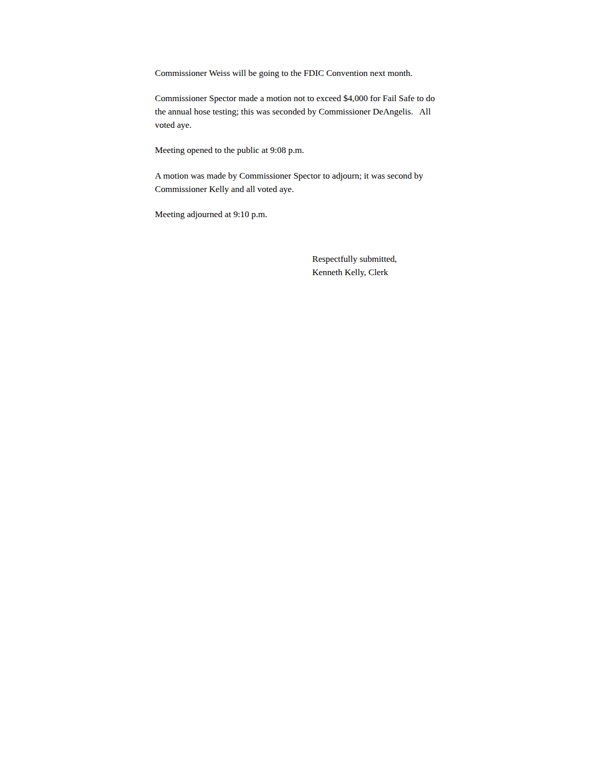Commissioner Weiss will be going to the FDIC Convention next month.
Commissioner Spector made a motion not to exceed $4,000 for Fail Safe to do the annual hose testing; this was seconded by Commissioner DeAngelis. All voted aye.
Meeting opened to the public at 9:08 p.m.
A motion was made by Commissioner Spector to adjourn; it was second by Commissioner Kelly and all voted aye.
Meeting adjourned at 9:10 p.m.
Respectfully submitted,
Kenneth Kelly, Clerk